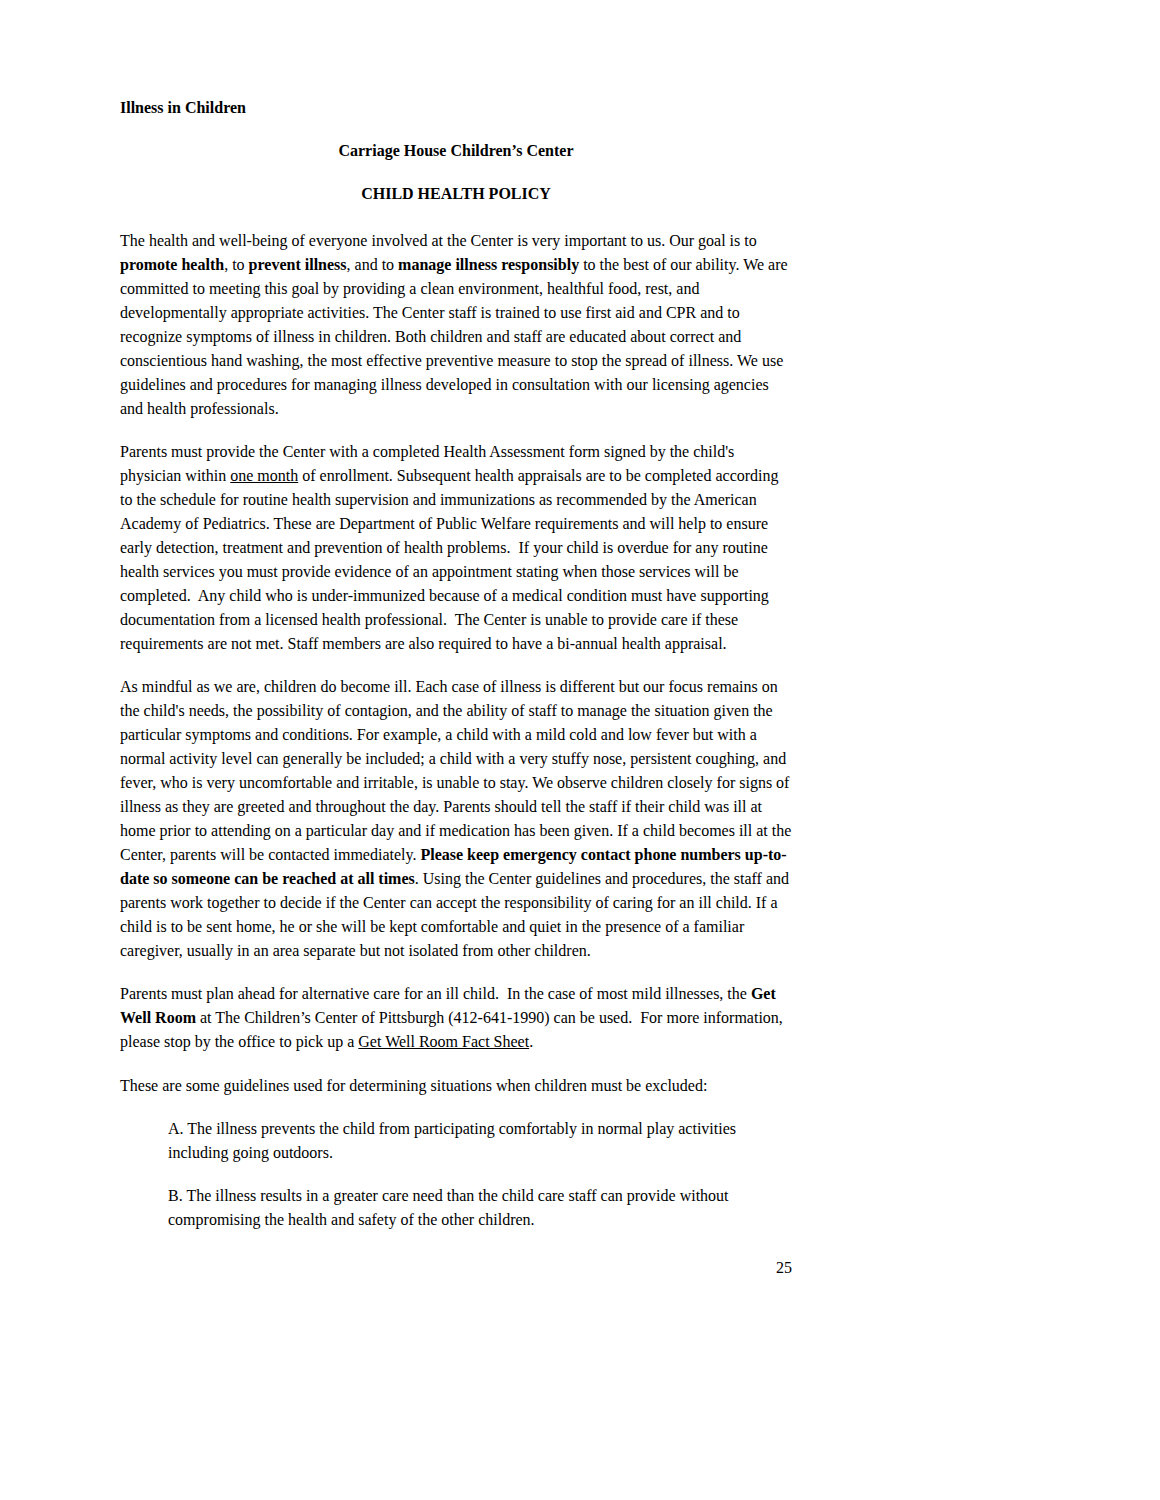Illness in Children
Carriage House Children’s Center
CHILD HEALTH POLICY
The health and well-being of everyone involved at the Center is very important to us. Our goal is to promote health, to prevent illness, and to manage illness responsibly to the best of our ability. We are committed to meeting this goal by providing a clean environment, healthful food, rest, and developmentally appropriate activities. The Center staff is trained to use first aid and CPR and to recognize symptoms of illness in children. Both children and staff are educated about correct and conscientious hand washing, the most effective preventive measure to stop the spread of illness. We use guidelines and procedures for managing illness developed in consultation with our licensing agencies and health professionals.
Parents must provide the Center with a completed Health Assessment form signed by the child's physician within one month of enrollment. Subsequent health appraisals are to be completed according to the schedule for routine health supervision and immunizations as recommended by the American Academy of Pediatrics. These are Department of Public Welfare requirements and will help to ensure early detection, treatment and prevention of health problems. If your child is overdue for any routine health services you must provide evidence of an appointment stating when those services will be completed. Any child who is under-immunized because of a medical condition must have supporting documentation from a licensed health professional. The Center is unable to provide care if these requirements are not met. Staff members are also required to have a bi-annual health appraisal.
As mindful as we are, children do become ill. Each case of illness is different but our focus remains on the child's needs, the possibility of contagion, and the ability of staff to manage the situation given the particular symptoms and conditions. For example, a child with a mild cold and low fever but with a normal activity level can generally be included; a child with a very stuffy nose, persistent coughing, and fever, who is very uncomfortable and irritable, is unable to stay. We observe children closely for signs of illness as they are greeted and throughout the day. Parents should tell the staff if their child was ill at home prior to attending on a particular day and if medication has been given. If a child becomes ill at the Center, parents will be contacted immediately. Please keep emergency contact phone numbers up-to-date so someone can be reached at all times. Using the Center guidelines and procedures, the staff and parents work together to decide if the Center can accept the responsibility of caring for an ill child. If a child is to be sent home, he or she will be kept comfortable and quiet in the presence of a familiar caregiver, usually in an area separate but not isolated from other children.
Parents must plan ahead for alternative care for an ill child. In the case of most mild illnesses, the Get Well Room at The Children’s Center of Pittsburgh (412-641-1990) can be used. For more information, please stop by the office to pick up a Get Well Room Fact Sheet.
These are some guidelines used for determining situations when children must be excluded:
A. The illness prevents the child from participating comfortably in normal play activities including going outdoors.
B. The illness results in a greater care need than the child care staff can provide without compromising the health and safety of the other children.
25